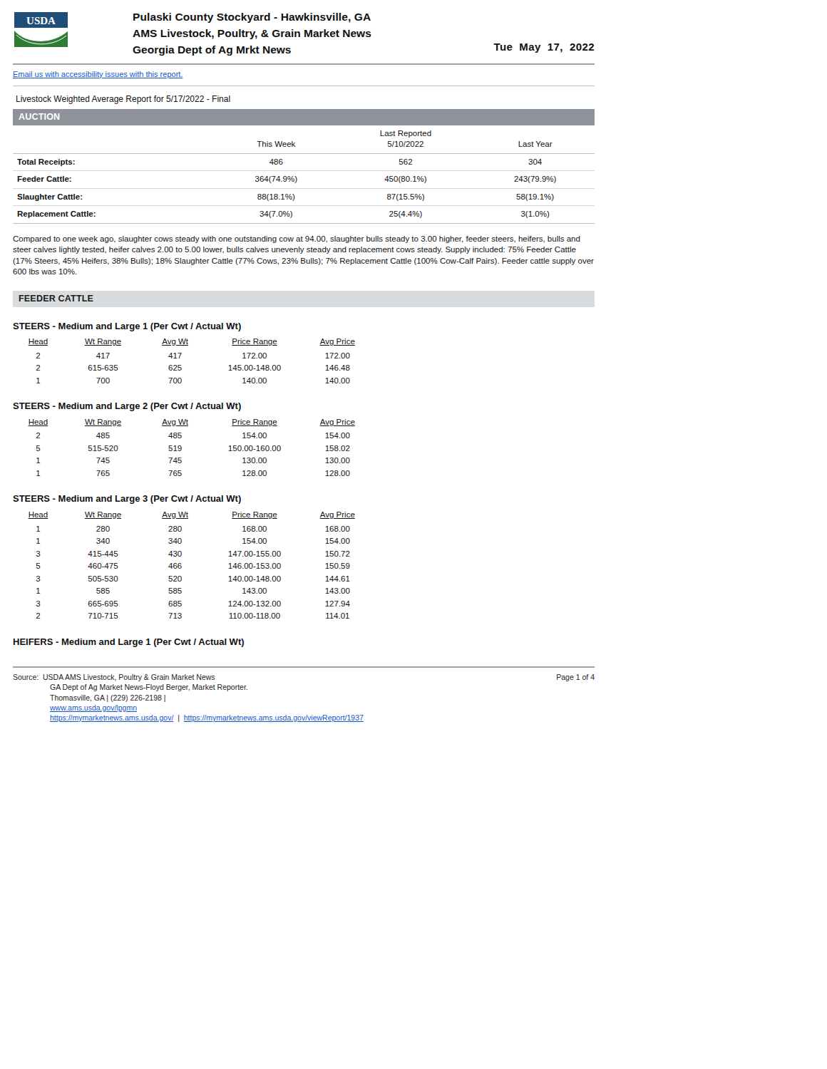USDA
Pulaski County Stockyard - Hawkinsville, GA
AMS Livestock, Poultry, & Grain Market News
Georgia Dept of Ag Mrkt News
Tue May 17, 2022
Email us with accessibility issues with this report.
Livestock Weighted Average Report for 5/17/2022 - Final
AUCTION
| | This Week | Last Reported 5/10/2022 | Last Year |
| --- | --- | --- | --- |
| Total Receipts: | 486 | 562 | 304 |
| Feeder Cattle: | 364(74.9%) | 450(80.1%) | 243(79.9%) |
| Slaughter Cattle: | 88(18.1%) | 87(15.5%) | 58(19.1%) |
| Replacement Cattle: | 34(7.0%) | 25(4.4%) | 3(1.0%) |
Compared to one week ago, slaughter cows steady with one outstanding cow at 94.00, slaughter bulls steady to 3.00 higher, feeder steers, heifers, bulls and steer calves lightly tested, heifer calves 2.00 to 5.00 lower, bulls calves unevenly steady and replacement cows steady. Supply included: 75% Feeder Cattle (17% Steers, 45% Heifers, 38% Bulls); 18% Slaughter Cattle (77% Cows, 23% Bulls); 7% Replacement Cattle (100% Cow-Calf Pairs). Feeder cattle supply over 600 lbs was 10%.
FEEDER CATTLE
STEERS - Medium and Large 1 (Per Cwt / Actual Wt)
| Head | Wt Range | Avg Wt | Price Range | Avg Price |
| --- | --- | --- | --- | --- |
| 2 | 417 | 417 | 172.00 | 172.00 |
| 2 | 615-635 | 625 | 145.00-148.00 | 146.48 |
| 1 | 700 | 700 | 140.00 | 140.00 |
STEERS - Medium and Large 2 (Per Cwt / Actual Wt)
| Head | Wt Range | Avg Wt | Price Range | Avg Price |
| --- | --- | --- | --- | --- |
| 2 | 485 | 485 | 154.00 | 154.00 |
| 5 | 515-520 | 519 | 150.00-160.00 | 158.02 |
| 1 | 745 | 745 | 130.00 | 130.00 |
| 1 | 765 | 765 | 128.00 | 128.00 |
STEERS - Medium and Large 3 (Per Cwt / Actual Wt)
| Head | Wt Range | Avg Wt | Price Range | Avg Price |
| --- | --- | --- | --- | --- |
| 1 | 280 | 280 | 168.00 | 168.00 |
| 1 | 340 | 340 | 154.00 | 154.00 |
| 3 | 415-445 | 430 | 147.00-155.00 | 150.72 |
| 5 | 460-475 | 466 | 146.00-153.00 | 150.59 |
| 3 | 505-530 | 520 | 140.00-148.00 | 144.61 |
| 1 | 585 | 585 | 143.00 | 143.00 |
| 3 | 665-695 | 685 | 124.00-132.00 | 127.94 |
| 2 | 710-715 | 713 | 110.00-118.00 | 114.01 |
HEIFERS - Medium and Large 1 (Per Cwt / Actual Wt)
Source: USDA AMS Livestock, Poultry & Grain Market News GA Dept of Ag Market News-Floyd Berger, Market Reporter. Thomasville, GA | (229) 226-2198 | www.ams.usda.gov/lpgmn https://mymarketnews.ams.usda.gov/ | https://mymarketnews.ams.usda.gov/viewReport/1937
Page 1 of 4